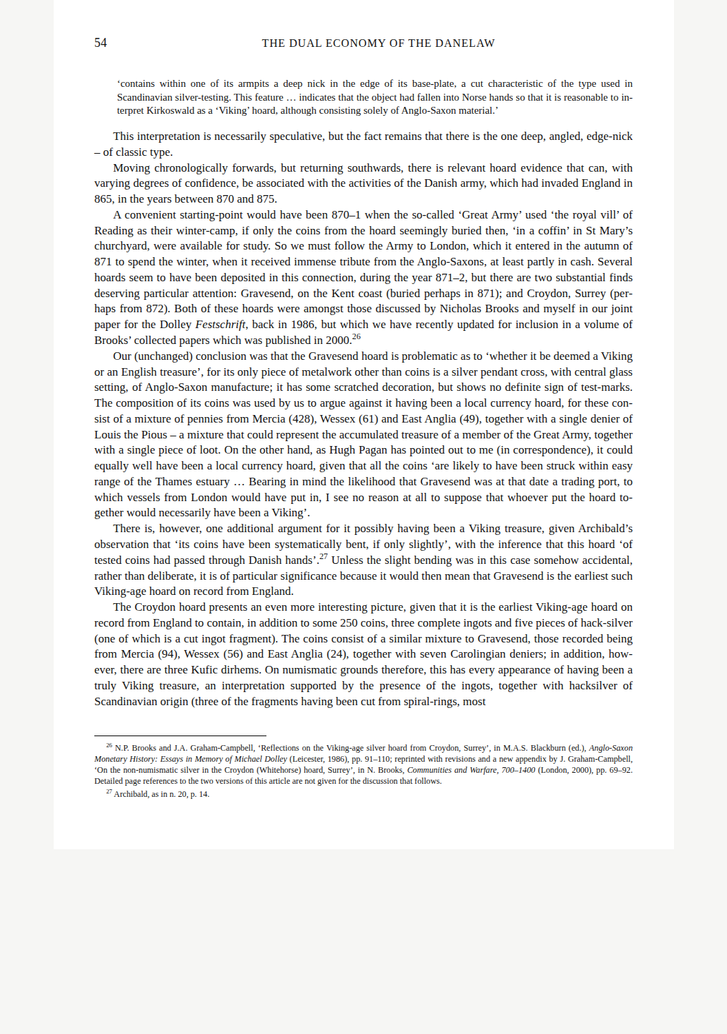54 The Dual Economy of the Danelaw
‘contains within one of its armpits a deep nick in the edge of its base-plate, a cut characteristic of the type used in Scandinavian silver-testing. This feature … indicates that the object had fallen into Norse hands so that it is reasonable to interpret Kirkoswald as a ‘Viking’ hoard, although consisting solely of Anglo-Saxon material.’
This interpretation is necessarily speculative, but the fact remains that there is the one deep, angled, edge-nick – of classic type.
Moving chronologically forwards, but returning southwards, there is relevant hoard evidence that can, with varying degrees of confidence, be associated with the activities of the Danish army, which had invaded England in 865, in the years between 870 and 875.
A convenient starting-point would have been 870–1 when the so-called ‘Great Army’ used ‘the royal vill’ of Reading as their winter-camp, if only the coins from the hoard seemingly buried then, ‘in a coffin’ in St Mary’s churchyard, were available for study. So we must follow the Army to London, which it entered in the autumn of 871 to spend the winter, when it received immense tribute from the Anglo-Saxons, at least partly in cash. Several hoards seem to have been deposited in this connection, during the year 871–2, but there are two substantial finds deserving particular attention: Gravesend, on the Kent coast (buried perhaps in 871); and Croydon, Surrey (perhaps from 872). Both of these hoards were amongst those discussed by Nicholas Brooks and myself in our joint paper for the Dolley Festschrift, back in 1986, but which we have recently updated for inclusion in a volume of Brooks’ collected papers which was published in 2000.26
Our (unchanged) conclusion was that the Gravesend hoard is problematic as to ‘whether it be deemed a Viking or an English treasure’, for its only piece of metalwork other than coins is a silver pendant cross, with central glass setting, of Anglo-Saxon manufacture; it has some scratched decoration, but shows no definite sign of test-marks. The composition of its coins was used by us to argue against it having been a local currency hoard, for these consist of a mixture of pennies from Mercia (428), Wessex (61) and East Anglia (49), together with a single denier of Louis the Pious – a mixture that could represent the accumulated treasure of a member of the Great Army, together with a single piece of loot. On the other hand, as Hugh Pagan has pointed out to me (in correspondence), it could equally well have been a local currency hoard, given that all the coins ‘are likely to have been struck within easy range of the Thames estuary … Bearing in mind the likelihood that Gravesend was at that date a trading port, to which vessels from London would have put in, I see no reason at all to suppose that whoever put the hoard together would necessarily have been a Viking’.
There is, however, one additional argument for it possibly having been a Viking treasure, given Archibald’s observation that ‘its coins have been systematically bent, if only slightly’, with the inference that this hoard ‘of tested coins had passed through Danish hands’.27 Unless the slight bending was in this case somehow accidental, rather than deliberate, it is of particular significance because it would then mean that Gravesend is the earliest such Viking-age hoard on record from England.
The Croydon hoard presents an even more interesting picture, given that it is the earliest Viking-age hoard on record from England to contain, in addition to some 250 coins, three complete ingots and five pieces of hack-silver (one of which is a cut ingot fragment). The coins consist of a similar mixture to Gravesend, those recorded being from Mercia (94), Wessex (56) and East Anglia (24), together with seven Carolingian deniers; in addition, however, there are three Kufic dirhems. On numismatic grounds therefore, this has every appearance of having been a truly Viking treasure, an interpretation supported by the presence of the ingots, together with hacksilver of Scandinavian origin (three of the fragments having been cut from spiral-rings, most
26 N.P. Brooks and J.A. Graham-Campbell, ‘Reflections on the Viking-age silver hoard from Croydon, Surrey’, in M.A.S. Blackburn (ed.), Anglo-Saxon Monetary History: Essays in Memory of Michael Dolley (Leicester, 1986), pp. 91–110; reprinted with revisions and a new appendix by J. Graham-Campbell, ‘On the non-numismatic silver in the Croydon (Whitehorse) hoard, Surrey’, in N. Brooks, Communities and Warfare, 700–1400 (London, 2000), pp. 69–92. Detailed page references to the two versions of this article are not given for the discussion that follows.
27 Archibald, as in n. 20, p. 14.